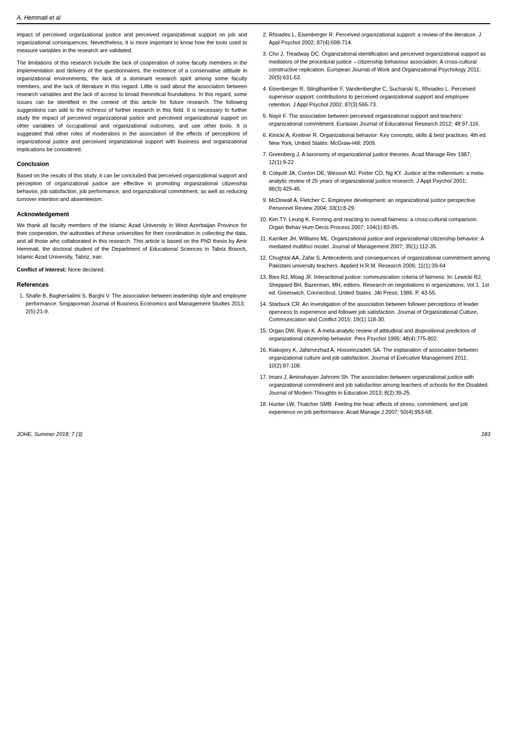A. Hemmati et al
impact of perceived organizational justice and perceived organizational support on job and organizational consequences. Nevertheless, it is more important to know how the tools used to measure variables in the research are validated.
The limitations of this research include the lack of cooperation of some faculty members in the implementation and delivery of the questionnaires, the existence of a conservative attitude in organizational environments, the lack of a dominant research spirit among some faculty members, and the lack of literature in this regard. Little is said about the association between research variables and the lack of access to broad theoretical foundations. In this regard, some issues can be identified in the context of this article for future research. The following suggestions can add to the richness of further research in this field. It is necessary to further study the impact of perceived organizational justice and perceived organizational support on other variables of occupational and organizational outcomes, and use other tools. It is suggested that other roles of moderators in the association of the effects of perceptions of organizational justice and perceived organizational support with business and organizational implications be considered.
Conclusion
Based on the results of this study, it can be concluded that perceived organizational support and perception of organizational justice are effective in promoting organizational citizenship behavior, job satisfaction, job performance, and organizational commitment, as well as reducing turnover intention and absenteeism.
Acknowledgement
We thank all faculty members of the Islamic Azad University in West Azerbaijan Province for their cooperation, the authorities of these universities for their coordination in collecting the data, and all those who collaborated in this research. This article is based on the PhD thesis by Amir Hemmati, the doctoral student of the Department of Educational Sciences in Tabriz Branch, Islamic Azad University, Tabriz, iran.
Conflict of interest: None declared.
References
Shafie B, Baghersalimi S, Barghi V. The association between leadership style and employee performance. Singaporean Journal of Business Economics and Management Studies 2013; 2(5):21-9.
Rhoades L, Eisenberger R. Perceived organizational support: a review of the literature. J Appl Psychol 2002; 87(4):698-714.
Cho J, Treadway DC. Organizational identification and perceived organizational support as mediators of the procedural justice – citizenship behaviour association: A cross-cultural constructive replication. European Journal of Work and Organizational Psychology 2011; 20(5):631-53.
Eisenberger R, Stinglhamber F, Vandenberghe C, Sucharski IL, Rhoades L. Perceived supervisor support: contributions to perceived organizational support and employee retention. J Appl Psychol 2002; 87(3):565-73.
Nayir F. The association between perceived organizational support and teachers' organizational commitment. Eurasian Journal of Educational Research 2012; 48:97-116.
Kinicki A, Kreitner R. Organizational behavior: Key concepts, skills & best practices. 4th ed. New York, United States: McGraw-Hill; 2009.
Greenberg J. A taxonomy of organizational justice theories. Acad Manage Rev 1987; 12(1):9-22.
Colquitt JA, Conlon DE, Wesson MJ, Porter CO, Ng KY. Justice at the millennium: a meta-analytic review of 25 years of organizational justice research. J Appl Psychol 2001; 86(3):425-45.
McDowall A, Fletcher C. Employee development: an organizational justice perspective. Personnel Review 2004; 33(1):8-29.
Kim TY, Leung K. Forming and reacting to overall fairness: a cross-cultural comparison. Organ Behav Hum Decis Process 2007; 104(1):83-95.
Karriker JH, Williams ML. Organizational justice and organizational citizenship behavior: A mediated multifoci model. Journal of Management 2007; 35(1):112-35.
Chughtai AA, Zafar S. Antecedents and consequences of organizational commitment among Pakistani university teachers. Applied H.R.M. Research 2006; 11(1):39-64
Bies RJ, Moag JF. Interactional justice: communication criteria of fairness. In: Lewicki RJ, Sheppard BH, Bazerman, MH, editors. Research on negotiations in organizations, Vol 1. 1st ed. Greenwich, Connecticut, United States: JAI Press; 1986. P. 43-55.
Starbuck CR. An investigation of the association between follower perceptions of leader openness to experience and follower job satisfaction. Journal of Organizational Culture, Communication and Conflict 2015; 19(1):118-30.
Organ DW, Ryan K. A meta-analytic review of attitudinal and dispositional predictors of organizational citizenship behavior. Pers Psychol 1995; 48(4):775-802.
Kiakojory K, Jafarnezhad A, Hosseinzadeh SA. The explanation of association between organizational culture and job satisfaction. Journal of Executive Management 2011; 10(2):87-108.
Imani J, Aminshayan Jahromi Sh. The association between organizational justice with organizational commitment and job satisfaction among teachers of schools for the Disabled. Journal of Modern Thoughts in Education 2013; 8(2):39-25.
Hunter LW, Thatcher SMB. Feeling the heat: effects of stress, commitment, and job experience on job performance. Acad Manage J 2007; 50(4):953-68.
JOHE, Summer 2018; 7 (3) 183